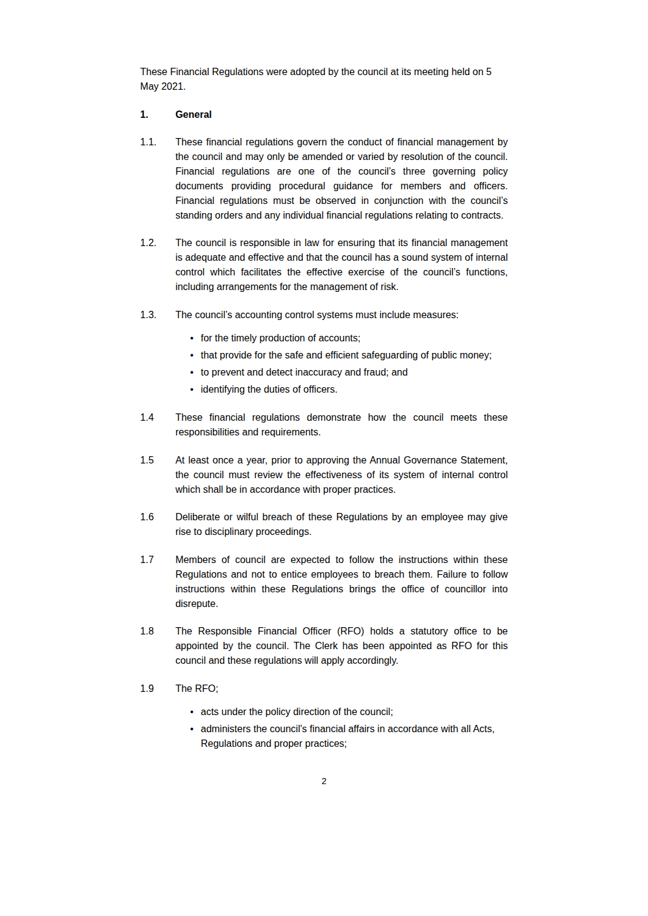These Financial Regulations were adopted by the council at its meeting held on 5 May 2021.
1. General
1.1. These financial regulations govern the conduct of financial management by the council and may only be amended or varied by resolution of the council. Financial regulations are one of the council’s three governing policy documents providing procedural guidance for members and officers. Financial regulations must be observed in conjunction with the council’s standing orders and any individual financial regulations relating to contracts.
1.2. The council is responsible in law for ensuring that its financial management is adequate and effective and that the council has a sound system of internal control which facilitates the effective exercise of the council’s functions, including arrangements for the management of risk.
1.3. The council’s accounting control systems must include measures:
for the timely production of accounts;
that provide for the safe and efficient safeguarding of public money;
to prevent and detect inaccuracy and fraud; and
identifying the duties of officers.
1.4 These financial regulations demonstrate how the council meets these responsibilities and requirements.
1.5 At least once a year, prior to approving the Annual Governance Statement, the council must review the effectiveness of its system of internal control which shall be in accordance with proper practices.
1.6 Deliberate or wilful breach of these Regulations by an employee may give rise to disciplinary proceedings.
1.7 Members of council are expected to follow the instructions within these Regulations and not to entice employees to breach them. Failure to follow instructions within these Regulations brings the office of councillor into disrepute.
1.8 The Responsible Financial Officer (RFO) holds a statutory office to be appointed by the council. The Clerk has been appointed as RFO for this council and these regulations will apply accordingly.
1.9 The RFO;
acts under the policy direction of the council;
administers the council's financial affairs in accordance with all Acts, Regulations and proper practices;
2